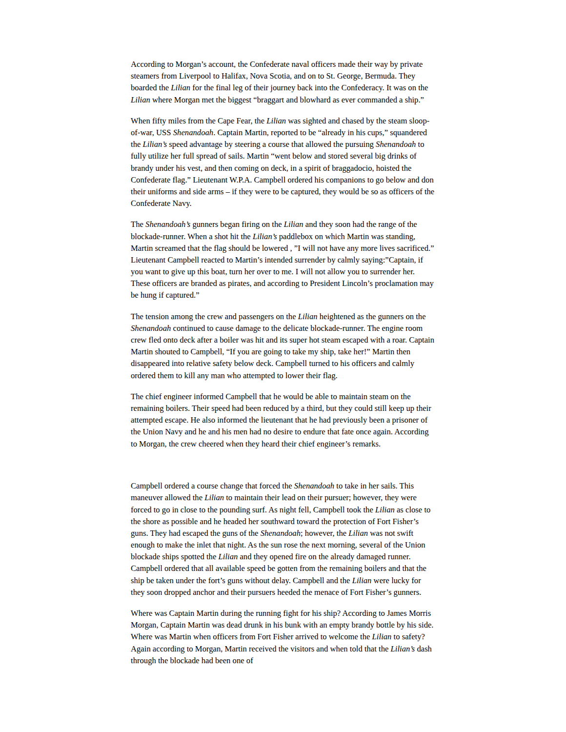According to Morgan’s account, the Confederate naval officers made their way by private steamers from Liverpool to Halifax, Nova Scotia, and on to St. George, Bermuda. They boarded the Lilian for the final leg of their journey back into the Confederacy. It was on the Lilian where Morgan met the biggest “braggart and blowhard as ever commanded a ship.”
When fifty miles from the Cape Fear, the Lilian was sighted and chased by the steam sloop-of-war, USS Shenandoah. Captain Martin, reported to be “already in his cups,” squandered the Lilian’s speed advantage by steering a course that allowed the pursuing Shenandoah to fully utilize her full spread of sails. Martin “went below and stored several big drinks of brandy under his vest, and then coming on deck, in a spirit of braggadocio, hoisted the Confederate flag.” Lieutenant W.P.A. Campbell ordered his companions to go below and don their uniforms and side arms – if they were to be captured, they would be so as officers of the Confederate Navy.
The Shenandoah’s gunners began firing on the Lilian and they soon had the range of the blockade-runner. When a shot hit the Lilian’s paddlebox on which Martin was standing, Martin screamed that the flag should be lowered , ”I will not have any more lives sacrificed.” Lieutenant Campbell reacted to Martin’s intended surrender by calmly saying:”Captain, if you want to give up this boat, turn her over to me. I will not allow you to surrender her. These officers are branded as pirates, and according to President Lincoln’s proclamation may be hung if captured.”
The tension among the crew and passengers on the Lilian heightened as the gunners on the Shenandoah continued to cause damage to the delicate blockade-runner. The engine room crew fled onto deck after a boiler was hit and its super hot steam escaped with a roar. Captain Martin shouted to Campbell, “If you are going to take my ship, take her!” Martin then disappeared into relative safety below deck. Campbell turned to his officers and calmly ordered them to kill any man who attempted to lower their flag.
The chief engineer informed Campbell that he would be able to maintain steam on the remaining boilers. Their speed had been reduced by a third, but they could still keep up their attempted escape. He also informed the lieutenant that he had previously been a prisoner of the Union Navy and he and his men had no desire to endure that fate once again. According to Morgan, the crew cheered when they heard their chief engineer’s remarks.
Campbell ordered a course change that forced the Shenandoah to take in her sails. This maneuver allowed the Lilian to maintain their lead on their pursuer; however, they were forced to go in close to the pounding surf. As night fell, Campbell took the Lilian as close to the shore as possible and he headed her southward toward the protection of Fort Fisher’s guns. They had escaped the guns of the Shenandoah; however, the Lilian was not swift enough to make the inlet that night. As the sun rose the next morning, several of the Union blockade ships spotted the Lilian and they opened fire on the already damaged runner. Campbell ordered that all available speed be gotten from the remaining boilers and that the ship be taken under the fort’s guns without delay. Campbell and the Lilian were lucky for they soon dropped anchor and their pursuers heeded the menace of Fort Fisher’s gunners.
Where was Captain Martin during the running fight for his ship? According to James Morris Morgan, Captain Martin was dead drunk in his bunk with an empty brandy bottle by his side. Where was Martin when officers from Fort Fisher arrived to welcome the Lilian to safety? Again according to Morgan, Martin received the visitors and when told that the Lilian’s dash through the blockade had been one of